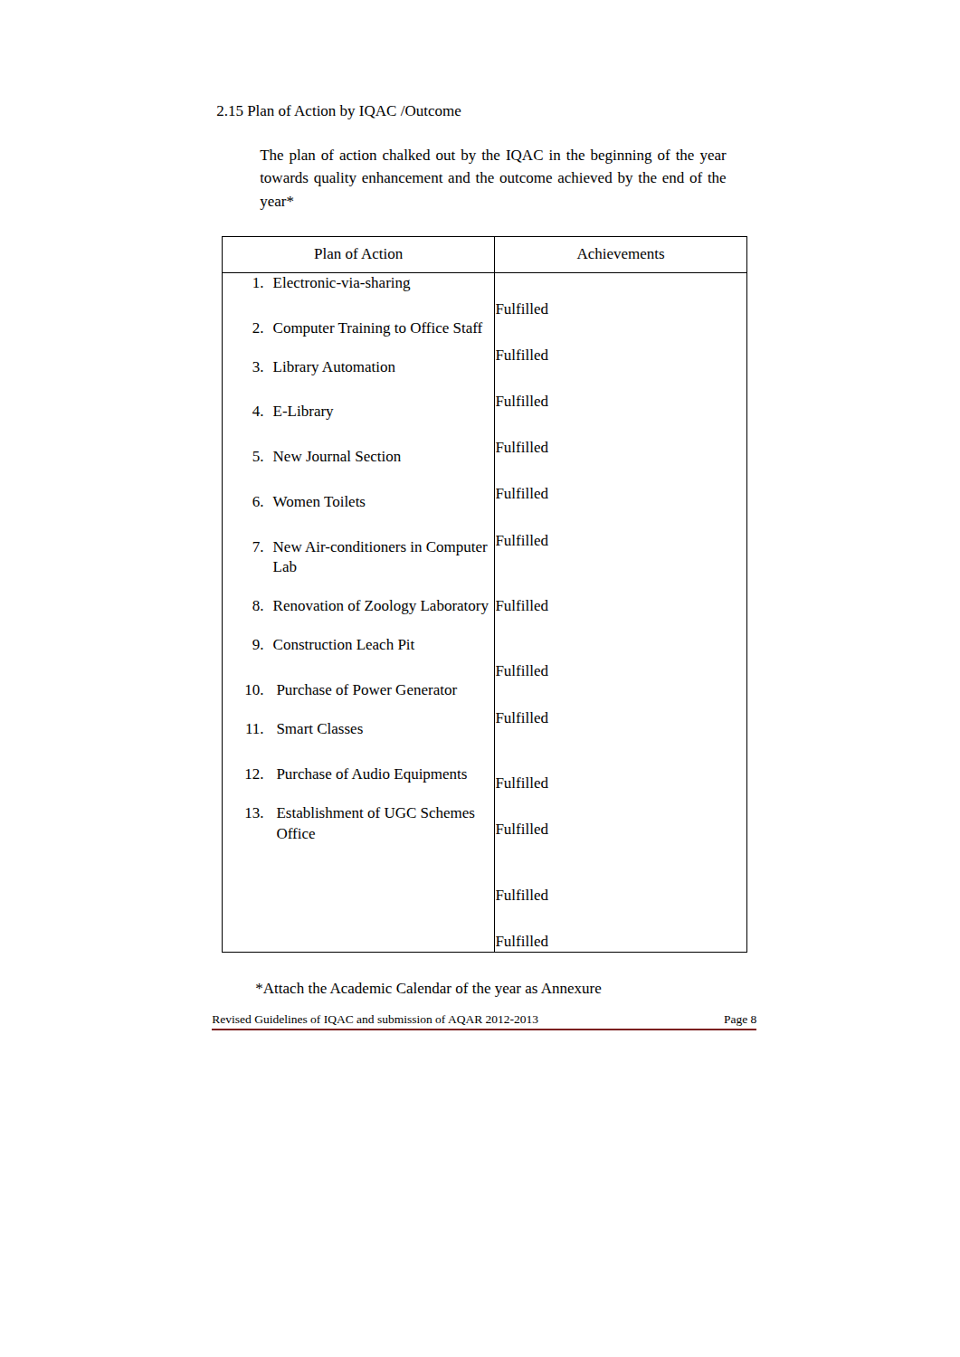2.15 Plan of Action by IQAC /Outcome
The plan of action chalked out by the IQAC in the beginning of the year towards quality enhancement and the outcome achieved by the end of the year*
| Plan of Action | Achievements |
| --- | --- |
| Electronic-via-sharing Computer Training to Office Staff Library Automation E-Library New Journal Section Women Toilets New Air-conditioners in Computer Lab Renovation of Zoology Laboratory Construction Leach Pit Purchase of Power Generator Smart Classes Purchase of Audio Equipments Establishment of UGC Schemes Office | Fulfilled Fulfilled Fulfilled Fulfilled Fulfilled Fulfilled Fulfilled Fulfilled Fulfilled Fulfilled Fulfilled Fulfilled Fulfilled |
*Attach the Academic Calendar of the year as Annexure
Revised Guidelines of IQAC and submission of AQAR 2012-2013 Page 8